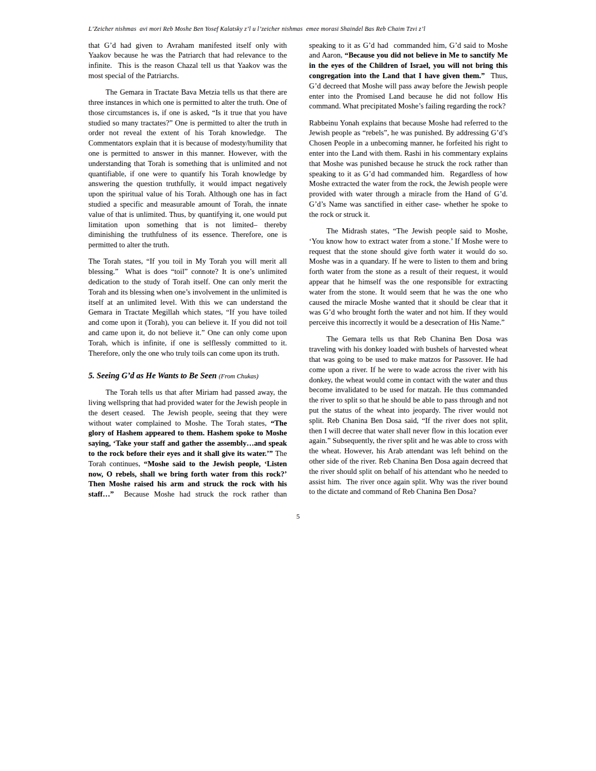L’Zeicher nishmas avi mori Reb Moshe Ben Yosef Kalatsky z’l u l’zeicher nishmas emee morasi Shaindel Bas Reb Chaim Tzvi z’l
that G’d had given to Avraham manifested itself only with Yaakov because he was the Patriarch that had relevance to the infinite. This is the reason Chazal tell us that Yaakov was the most special of the Patriarchs.
The Gemara in Tractate Bava Metzia tells us that there are three instances in which one is permitted to alter the truth. One of those circumstances is, if one is asked, “Is it true that you have studied so many tractates?” One is permitted to alter the truth in order not reveal the extent of his Torah knowledge. The Commentators explain that it is because of modesty/humility that one is permitted to answer in this manner. However, with the understanding that Torah is something that is unlimited and not quantifiable, if one were to quantify his Torah knowledge by answering the question truthfully, it would impact negatively upon the spiritual value of his Torah. Although one has in fact studied a specific and measurable amount of Torah, the innate value of that is unlimited. Thus, by quantifying it, one would put limitation upon something that is not limited– thereby diminishing the truthfulness of its essence. Therefore, one is permitted to alter the truth.
The Torah states, “If you toil in My Torah you will merit all blessing.” What is does “toil” connote? It is one’s unlimited dedication to the study of Torah itself. One can only merit the Torah and its blessing when one’s involvement in the unlimited is itself at an unlimited level. With this we can understand the Gemara in Tractate Megillah which states, “If you have toiled and come upon it (Torah), you can believe it. If you did not toil and came upon it, do not believe it.” One can only come upon Torah, which is infinite, if one is selflessly committed to it. Therefore, only the one who truly toils can come upon its truth.
5. Seeing G’d as He Wants to Be Seen (From Chukas)
The Torah tells us that after Miriam had passed away, the living wellspring that had provided water for the Jewish people in the desert ceased. The Jewish people, seeing that they were without water complained to Moshe. The Torah states, “The glory of Hashem appeared to them. Hashem spoke to Moshe saying, ‘Take your staff and gather the assembly…and speak to the rock before their eyes and it shall give its water.’” The Torah continues, “Moshe said to the Jewish people, ‘Listen now, O rebels, shall we bring forth water from this rock?’ Then Moshe raised his arm and struck the rock with his staff…” Because Moshe had struck the rock rather than speaking to it as G’d had commanded him, G’d said to Moshe and Aaron, “Because you did not believe in Me to sanctify Me in the eyes of the Children of Israel, you will not bring this congregation into the Land that I have given them.” Thus, G’d decreed that Moshe will pass away before the Jewish people enter into the Promised Land because he did not follow His command. What precipitated Moshe’s failing regarding the rock?
Rabbeinu Yonah explains that because Moshe had referred to the Jewish people as “rebels”, he was punished. By addressing G’d’s Chosen People in a unbecoming manner, he forfeited his right to enter into the Land with them. Rashi in his commentary explains that Moshe was punished because he struck the rock rather than speaking to it as G’d had commanded him. Regardless of how Moshe extracted the water from the rock, the Jewish people were provided with water through a miracle from the Hand of G’d. G’d’s Name was sanctified in either case- whether he spoke to the rock or struck it.
The Midrash states, “The Jewish people said to Moshe, ‘You know how to extract water from a stone.’ If Moshe were to request that the stone should give forth water it would do so. Moshe was in a quandary. If he were to listen to them and bring forth water from the stone as a result of their request, it would appear that he himself was the one responsible for extracting water from the stone. It would seem that he was the one who caused the miracle Moshe wanted that it should be clear that it was G’d who brought forth the water and not him. If they would perceive this incorrectly it would be a desecration of His Name.”
The Gemara tells us that Reb Chanina Ben Dosa was traveling with his donkey loaded with bushels of harvested wheat that was going to be used to make matzos for Passover. He had come upon a river. If he were to wade across the river with his donkey, the wheat would come in contact with the water and thus become invalidated to be used for matzah. He thus commanded the river to split so that he should be able to pass through and not put the status of the wheat into jeopardy. The river would not split. Reb Chanina Ben Dosa said, “If the river does not split, then I will decree that water shall never flow in this location ever again.” Subsequently, the river split and he was able to cross with the wheat. However, his Arab attendant was left behind on the other side of the river. Reb Chanina Ben Dosa again decreed that the river should split on behalf of his attendant who he needed to assist him. The river once again split. Why was the river bound to the dictate and command of Reb Chanina Ben Dosa?
5